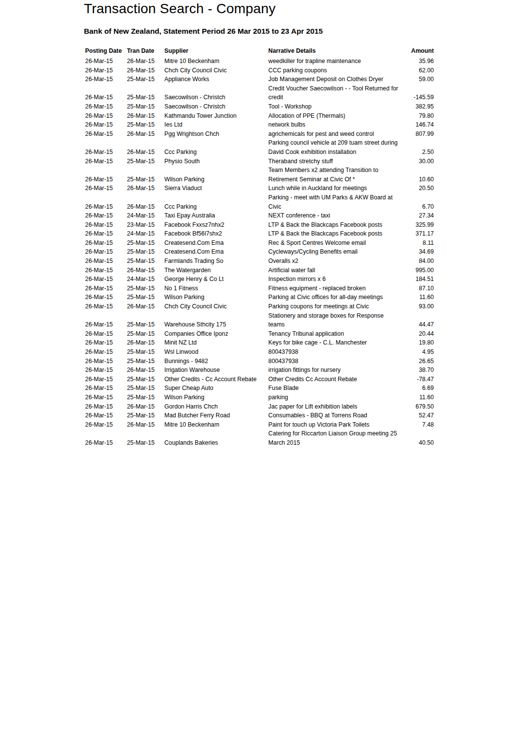Transaction Search - Company
Bank of New Zealand, Statement Period 26 Mar 2015 to 23 Apr 2015
| Posting Date | Tran Date | Supplier | Narrative Details | Amount |
| --- | --- | --- | --- | --- |
| 26-Mar-15 | 26-Mar-15 | Mitre 10 Beckenham | weedkiller for trapline maintenance | 35.96 |
| 26-Mar-15 | 26-Mar-15 | Chch City Council Civic | CCC parking coupons | 62.00 |
| 26-Mar-15 | 25-Mar-15 | Appliance Works | Job Management Deposit on Clothes Dryer | 59.00 |
| | | | Credit Voucher Saecowilson - - Tool Returned for | |
| 26-Mar-15 | 25-Mar-15 | Saecowilson - Christch | credit | -145.59 |
| 26-Mar-15 | 25-Mar-15 | Saecowilson - Christch | Tool - Workshop | 382.95 |
| 26-Mar-15 | 26-Mar-15 | Kathmandu Tower Junction | Allocation of PPE (Thermals) | 79.80 |
| 26-Mar-15 | 25-Mar-15 | Ies Ltd | network bulbs | 146.74 |
| 26-Mar-15 | 26-Mar-15 | Pgg Wrightson Chch | agrichemicals for pest and weed control | 807.99 |
| | | | Parking council vehicle at 209 tuam street during | |
| 26-Mar-15 | 26-Mar-15 | Ccc Parking | David Cook exhibition installation | 2.50 |
| 26-Mar-15 | 25-Mar-15 | Physio South | Theraband stretchy stuff | 30.00 |
| | | | Team Members x2 attending Transition to | |
| 26-Mar-15 | 25-Mar-15 | Wilson Parking | Retirement Seminar at Civic Of * | 10.60 |
| 26-Mar-15 | 26-Mar-15 | Sierra Viaduct | Lunch while in Auckland for meetings | 20.50 |
| | | | Parking - meet with UM Parks & AKW Board at | |
| 26-Mar-15 | 26-Mar-15 | Ccc Parking | Civic | 6.70 |
| 26-Mar-15 | 24-Mar-15 | Taxi Epay Australia | NEXT conference - taxi | 27.34 |
| 26-Mar-15 | 23-Mar-15 | Facebook Fxxsz7nhx2 | LTP & Back the Blackcaps Facebook posts | 325.99 |
| 26-Mar-15 | 24-Mar-15 | Facebook Bf56l7shx2 | LTP & Back the Blackcaps Facebook posts | 371.17 |
| 26-Mar-15 | 25-Mar-15 | Createsend.Com Ema | Rec & Sport Centres Welcome email | 8.11 |
| 26-Mar-15 | 25-Mar-15 | Createsend.Com Ema | Cycleways/Cycling Benefits email | 34.69 |
| 26-Mar-15 | 25-Mar-15 | Farmlands Trading So | Overalls x2 | 84.00 |
| 26-Mar-15 | 26-Mar-15 | The Watergarden | Artificial water fall | 995.00 |
| 26-Mar-15 | 24-Mar-15 | George Henry & Co Lt | Inspection mirrors x 6 | 184.51 |
| 26-Mar-15 | 25-Mar-15 | No 1 Fitness | Fitness equipment - replaced broken | 87.10 |
| 26-Mar-15 | 25-Mar-15 | Wilson Parking | Parking at Civic offices for all-day meetings | 11.60 |
| 26-Mar-15 | 26-Mar-15 | Chch City Council Civic | Parking coupons for meetings at Civic | 93.00 |
| | | | Stationery and storage boxes for Response | |
| 26-Mar-15 | 25-Mar-15 | Warehouse Sthcity 175 | teams | 44.47 |
| 26-Mar-15 | 25-Mar-15 | Companies Office Iponz | Tenancy Tribunal application | 20.44 |
| 26-Mar-15 | 26-Mar-15 | Minit NZ Ltd | Keys for bike cage - C.L. Manchester | 19.80 |
| 26-Mar-15 | 25-Mar-15 | Wsl Linwood | 800437938 | 4.95 |
| 26-Mar-15 | 25-Mar-15 | Bunnings - 9482 | 800437938 | 26.65 |
| 26-Mar-15 | 26-Mar-15 | Irrigation Warehouse | irrigation fittings for nursery | 38.70 |
| 26-Mar-15 | 25-Mar-15 | Other Credits - Cc Account Rebate | Other Credits Cc Account Rebate | -78.47 |
| 26-Mar-15 | 25-Mar-15 | Super Cheap Auto | Fuse Blade | 6.69 |
| 26-Mar-15 | 25-Mar-15 | Wilson Parking | parking | 11.60 |
| 26-Mar-15 | 26-Mar-15 | Gordon Harris Chch | Jac paper for Lift exhibition labels | 679.50 |
| 26-Mar-15 | 25-Mar-15 | Mad Butcher Ferry Road | Consumables - BBQ at Torrens Road | 52.47 |
| 26-Mar-15 | 26-Mar-15 | Mitre 10 Beckenham | Paint for touch up Victoria Park Toilets | 7.48 |
| | | | Catering for Riccarton Liaison Group meeting 25 | |
| 26-Mar-15 | 25-Mar-15 | Couplands Bakeries | March 2015 | 40.50 |